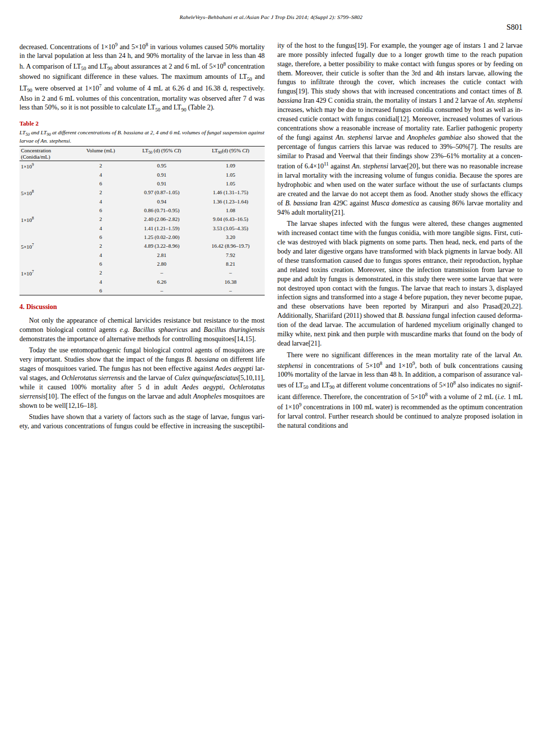RaheleVeys–Behbahani et al./Asian Pac J Trop Dis 2014; 4(Suppl 2): S799–S802
S801
decreased. Concentrations of 1×109 and 5×108 in various volumes caused 50% mortality in the larval population at less than 24 h, and 90% mortality of the larvae in less than 48 h. A comparison of LT50 and LT90 about assurances at 2 and 6 mL of 5×108 concentration showed no significant difference in these values. The maximum amounts of LT50 and LT90 were observed at 1×107 and volume of 4 mL at 6.26 d and 16.38 d, respectively. Also in 2 and 6 mL volumes of this concentration, mortality was observed after 7 d was less than 50%, so it is not possible to calculate LT50 and LT90 (Table 2).
Table 2
LT50 and LT90 at different concentrations of B. bassiana at 2, 4 and 6 mL volumes of fungal suspension against larvae of An. stephensi.
| Concentration (Conidia/mL) | Volume (mL) | LT 50 (d) (95% CI ) | LT 90 (d) (95% CI ) |
| --- | --- | --- | --- |
| 1×10 9 | 2 | 0.95 | 1.09 |
| | 4 | 0.91 | 1.05 |
| | 6 | 0.91 | 1.05 |
| 5×10 8 | 2 | 0.97 (0.87–1.05) | 1.46 (1.31–1.75) |
| | 4 | 0.94 | 1.36 (1.23–1.64) |
| | 6 | 0.86 (0.71–0.95) | 1.08 |
| 1×10 8 | 2 | 2.40 (2.06–2.82) | 9.04 (6.43–16.5) |
| | 4 | 1.41 (1.21–1.59) | 3.53 (3.05–4.35) |
| | 6 | 1.25 (0.02–2.00) | 3.20 |
| 5×10 7 | 2 | 4.89 (3.22–8.96) | 16.42 (8.96–19.7) |
| | 4 | 2.81 | 7.92 |
| | 6 | 2.80 | 8.21 |
| 1×10 7 | 2 | – | – |
| | 4 | 6.26 | 16.38 |
| | 6 | – | – |
4. Discussion
Not only the appearance of chemical larvicides resistance but resistance to the most common biological control agents e.g. Bacillus sphaericus and Bacillus thuringiensis demonstrates the importance of alternative methods for controlling mosquitoes[14,15].
Today the use entomopathogenic fungal biological control agents of mosquitoes are very important. Studies show that the impact of the fungus B. bassiana on different life stages of mosquitoes varied. The fungus has not been effective against Aedes aegypti larval stages, and Ochlerotatus sierrensis and the larvae of Culex quinquefasciatus[5,10,11], while it caused 100% mortality after 5 d in adult Aedes aegypti, Ochlerotatus sierrensis[10]. The effect of the fungus on the larvae and adult Anopheles mosquitoes are shown to be well[12,16–18].
Studies have shown that a variety of factors such as the stage of larvae, fungus variety, and various concentrations of fungus could be effective in increasing the susceptibility of the host to the fungus[19]. For example, the younger age of instars 1 and 2 larvae are more possibly infected fugally due to a longer growth time to the reach pupation stage, therefore, a better possibility to make contact with fungus spores or by feeding on them. Moreover, their cuticle is softer than the 3rd and 4th instars larvae, allowing the fungus to infiltrate through the cover, which increases the cuticle contact with fungus[19]. This study shows that with increased concentrations and contact times of B. bassiana Iran 429 C conidia strain, the mortality of instars 1 and 2 larvae of An. stephensi increases, which may be due to increased fungus conidia consumed by host as well as increased cuticle contact with fungus conidial[12]. Moreover, increased volumes of various concentrations show a reasonable increase of mortality rate. Earlier pathogenic property of the fungi against An. stephensi larvae and Anopheles gambiae also showed that the percentage of fungus carriers this larvae was reduced to 39%–50%[7]. The results are similar to Prasad and Veerwal that their findings show 23%–61% mortality at a concentration of 6.4×1011 against An. stephensi larvae[20], but there was no reasonable increase in larval mortality with the increasing volume of fungus conidia. Because the spores are hydrophobic and when used on the water surface without the use of surfactants clumps are created and the larvae do not accept them as food. Another study shows the efficacy of B. bassiana Iran 429C against Musca domestica as causing 86% larvae mortality and 94% adult mortality[21].
The larvae shapes infected with the fungus were altered, these changes augmented with increased contact time with the fungus conidia, with more tangible signs. First, cuticle was destroyed with black pigments on some parts. Then head, neck, end parts of the body and later digestive organs have transformed with black pigments in larvae body. All of these transformation caused due to fungus spores entrance, their reproduction, hyphae and related toxins creation. Moreover, since the infection transmission from larvae to pupe and adult by fungus is demonstrated, in this study there were some larvae that were not destroyed upon contact with the fungus. The larvae that reach to instars 3, displayed infection signs and transformed into a stage 4 before pupation, they never become pupae, and these observations have been reported by Miranpuri and also Prasad[20,22]. Additionally, Shariifard (2011) showed that B. bassiana fungal infection caused deformation of the dead larvae. The accumulation of hardened mycelium originally changed to milky white, next pink and then purple with muscardine marks that found on the body of dead larvae[21].
There were no significant differences in the mean mortality rate of the larval An. stephensi in concentrations of 5×108 and 1×109, both of bulk concentrations causing 100% mortality of the larvae in less than 48 h. In addition, a comparison of assurance values of LT50 and LT90 at different volume concentrations of 5×108 also indicates no significant difference. Therefore, the concentration of 5×108 with a volume of 2 mL (i.e. 1 mL of 1×109 concentrations in 100 mL water) is recommended as the optimum concentration for larval control. Further research should be continued to analyze proposed isolation in the natural conditions and